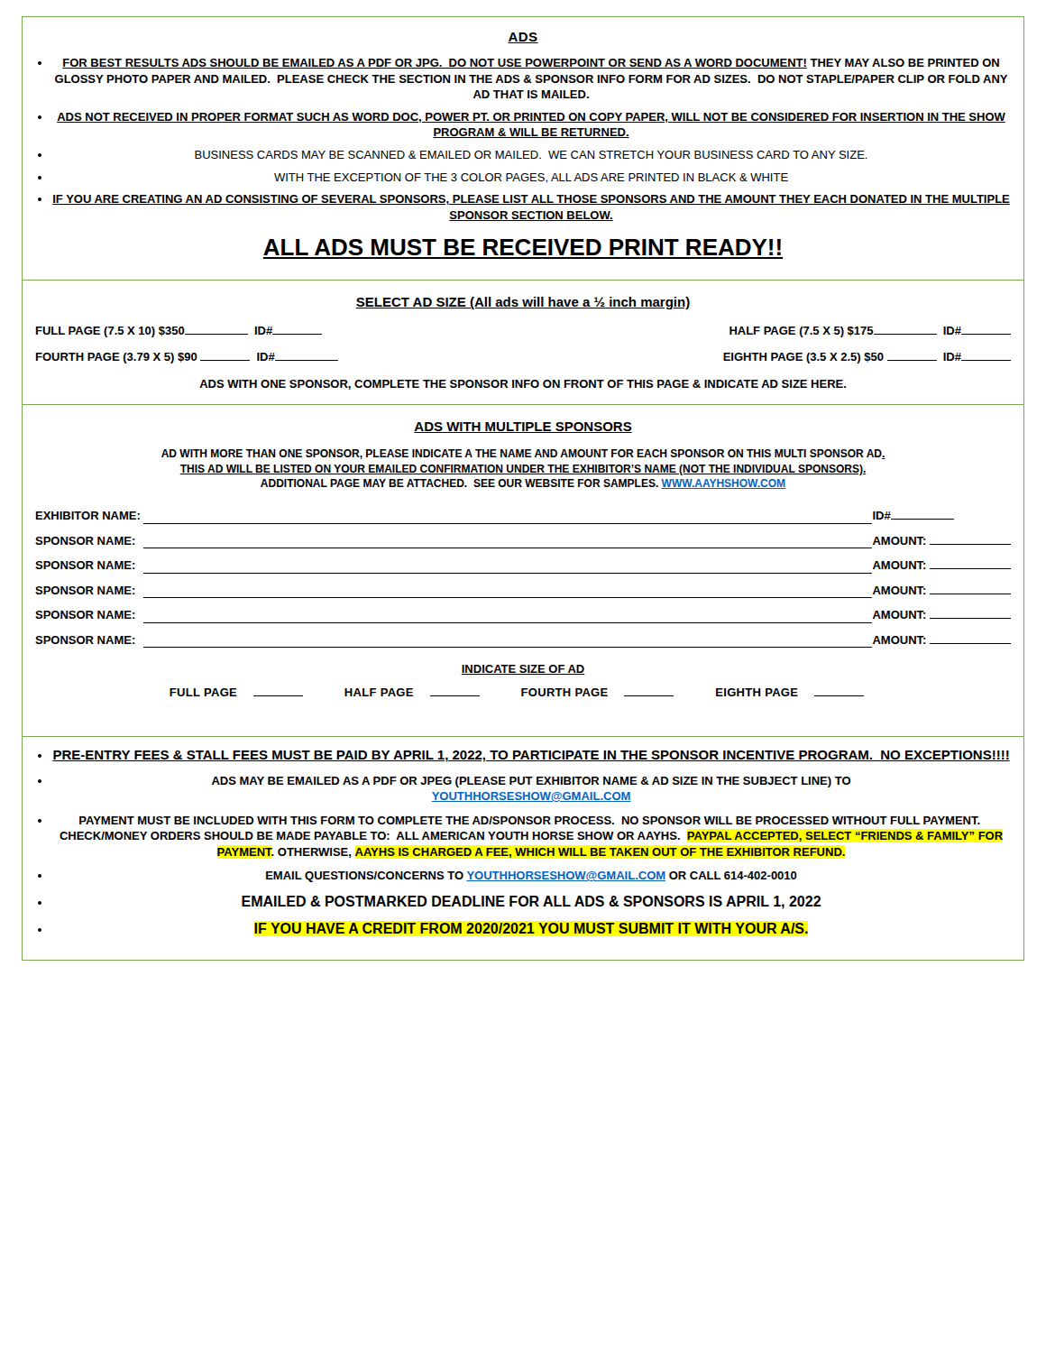ADS
FOR BEST RESULTS ADS SHOULD BE EMAILED AS A PDF OR JPG. DO NOT USE POWERPOINT OR SEND AS A WORD DOCUMENT! THEY MAY ALSO BE PRINTED ON GLOSSY PHOTO PAPER AND MAILED. PLEASE CHECK THE SECTION IN THE ADS & SPONSOR INFO FORM FOR AD SIZES. DO NOT STAPLE/PAPER CLIP OR FOLD ANY AD THAT IS MAILED.
ADS NOT RECEIVED IN PROPER FORMAT SUCH AS WORD DOC, POWER PT. OR PRINTED ON COPY PAPER, WILL NOT BE CONSIDERED FOR INSERTION IN THE SHOW PROGRAM & WILL BE RETURNED.
BUSINESS CARDS MAY BE SCANNED & EMAILED OR MAILED. WE CAN STRETCH YOUR BUSINESS CARD TO ANY SIZE.
WITH THE EXCEPTION OF THE 3 COLOR PAGES, ALL ADS ARE PRINTED IN BLACK & WHITE
IF YOU ARE CREATING AN AD CONSISTING OF SEVERAL SPONSORS, PLEASE LIST ALL THOSE SPONSORS AND THE AMOUNT THEY EACH DONATED IN THE MULTIPLE SPONSOR SECTION BELOW.
ALL ADS MUST BE RECEIVED PRINT READY!!
SELECT AD SIZE (All ads will have a ½ inch margin)
FULL PAGE (7.5 X 10) $350 ID# HALF PAGE (7.5 X 5) $175 ID#
FOURTH PAGE (3.79 X 5) $90 ID# EIGHTH PAGE (3.5 X 2.5) $50 ID#
ADS WITH ONE SPONSOR, COMPLETE THE SPONSOR INFO ON FRONT OF THIS PAGE & INDICATE AD SIZE HERE.
ADS WITH MULTIPLE SPONSORS
AD WITH MORE THAN ONE SPONSOR, PLEASE INDICATE A THE NAME AND AMOUNT FOR EACH SPONSOR ON THIS MULTI SPONSOR AD.
THIS AD WILL BE LISTED ON YOUR EMAILED CONFIRMATION UNDER THE EXHIBITOR’S NAME (NOT THE INDIVIDUAL SPONSORS).
ADDITIONAL PAGE MAY BE ATTACHED. SEE OUR WEBSITE FOR SAMPLES. WWW.AAYHSHOW.COM
| EXHIBITOR NAME: | | ID# |
| SPONSOR NAME: | | AMOUNT: |
| SPONSOR NAME: | | AMOUNT: |
| SPONSOR NAME: | | AMOUNT: |
| SPONSOR NAME: | | AMOUNT: |
| SPONSOR NAME: | | AMOUNT: |
INDICATE SIZE OF AD
FULL PAGE HALF PAGE FOURTH PAGE EIGHTH PAGE
PRE-ENTRY FEES & STALL FEES MUST BE PAID BY APRIL 1, 2022, TO PARTICIPATE IN THE SPONSOR INCENTIVE PROGRAM. NO EXCEPTIONS!!!!
ADS MAY BE EMAILED AS A PDF OR JPEG (PLEASE PUT EXHIBITOR NAME & AD SIZE IN THE SUBJECT LINE) TO
YOUTHHORSESHOW@GMAIL.COM
PAYMENT MUST BE INCLUDED WITH THIS FORM TO COMPLETE THE AD/SPONSOR PROCESS. NO SPONSOR WILL BE PROCESSED WITHOUT FULL PAYMENT. CHECK/MONEY ORDERS SHOULD BE MADE PAYABLE TO: ALL AMERICAN YOUTH HORSE SHOW OR AAYHS. PAYPAL ACCEPTED, SELECT “FRIENDS & FAMILY” FOR PAYMENT. OTHERWISE, AAYHS IS CHARGED A FEE, WHICH WILL BE TAKEN OUT OF THE EXHIBITOR REFUND.
EMAIL QUESTIONS/CONCERNS TO YOUTHHORSESHOW@GMAIL.COM OR CALL 614-402-0010
EMAILED & POSTMARKED DEADLINE FOR ALL ADS & SPONSORS IS APRIL 1, 2022
IF YOU HAVE A CREDIT FROM 2020/2021 YOU MUST SUBMIT IT WITH YOUR A/S.